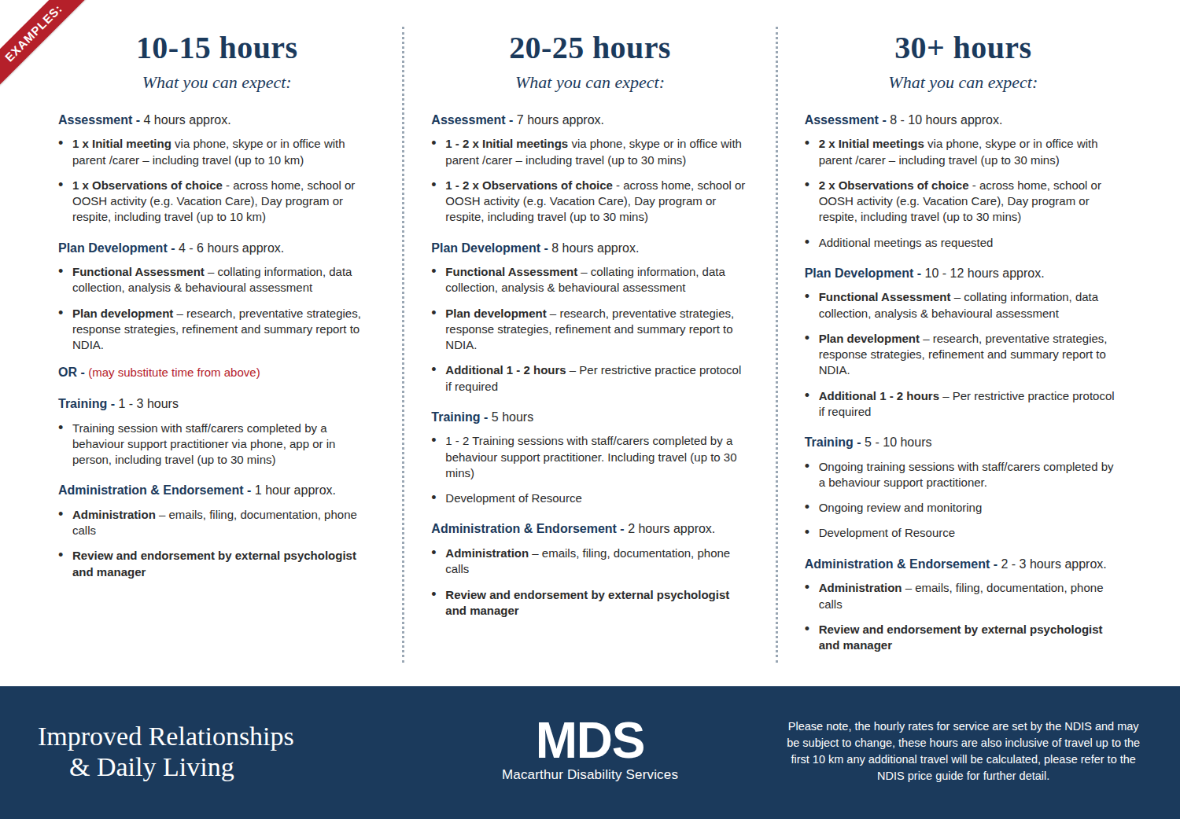EXAMPLES:
10-15 hours
What you can expect:
Assessment - 4 hours approx.
1 x Initial meeting via phone, skype or in office with parent /carer – including travel (up to 10 km)
1 x Observations of choice - across home, school or OOSH activity (e.g. Vacation Care), Day program or respite, including travel (up to 10 km)
Plan Development - 4 - 6 hours approx.
Functional Assessment – collating information, data collection, analysis & behavioural assessment
Plan development – research, preventative strategies, response strategies, refinement and summary report to NDIA.
OR - (may substitute time from above)
Training - 1 - 3 hours
Training session with staff/carers completed by a behaviour support practitioner via phone, app or in person, including travel (up to 30 mins)
Administration & Endorsement - 1 hour approx.
Administration – emails, filing, documentation, phone calls
Review and endorsement by external psychologist and manager
20-25 hours
What you can expect:
Assessment - 7 hours approx.
1 - 2 x Initial meetings via phone, skype or in office with parent /carer – including travel (up to 30 mins)
1 - 2 x Observations of choice - across home, school or OOSH activity (e.g. Vacation Care), Day program or respite, including travel (up to 30 mins)
Plan Development - 8 hours approx.
Functional Assessment – collating information, data collection, analysis & behavioural assessment
Plan development – research, preventative strategies, response strategies, refinement and summary report to NDIA.
Additional 1 - 2 hours – Per restrictive practice protocol if required
Training - 5 hours
1 - 2 Training sessions with staff/carers completed by a behaviour support practitioner. Including travel (up to 30 mins)
Development of Resource
Administration & Endorsement - 2 hours approx.
Administration – emails, filing, documentation, phone calls
Review and endorsement by external psychologist and manager
30+ hours
What you can expect:
Assessment - 8 - 10 hours approx.
2 x Initial meetings via phone, skype or in office with parent /carer – including travel (up to 30 mins)
2 x Observations of choice - across home, school or OOSH activity (e.g. Vacation Care), Day program or respite, including travel (up to 30 mins)
Additional meetings as requested
Plan Development - 10 - 12 hours approx.
Functional Assessment – collating information, data collection, analysis & behavioural assessment
Plan development – research, preventative strategies, response strategies, refinement and summary report to NDIA.
Additional 1 - 2 hours – Per restrictive practice protocol if required
Training - 5 - 10 hours
Ongoing training sessions with staff/carers completed by a behaviour support practitioner.
Ongoing review and monitoring
Development of Resource
Administration & Endorsement - 2 - 3 hours approx.
Administration – emails, filing, documentation, phone calls
Review and endorsement by external psychologist and manager
Improved Relationships& Daily Living
MDS
Macarthur Disability Services
Please note, the hourly rates for service are set by the NDIS and may be subject to change, these hours are also inclusive of travel up to the first 10 km any additional travel will be calculated, please refer to the NDIS price guide for further detail.